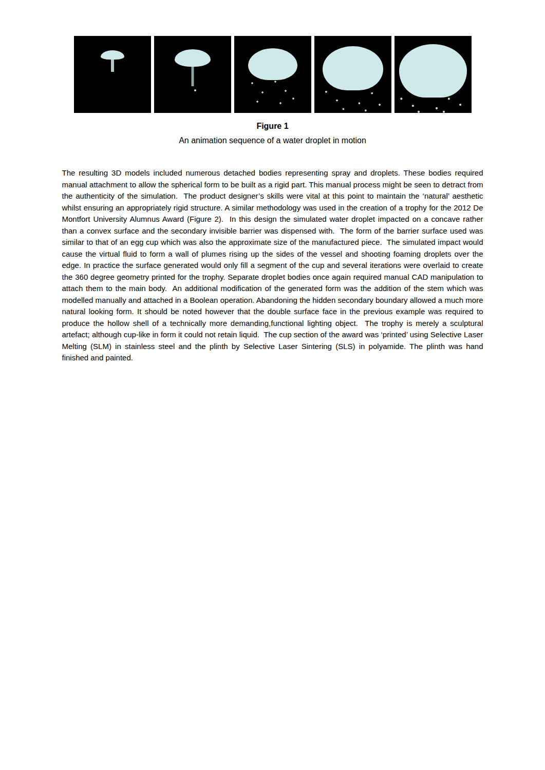Figure 1 An animation sequence of a water droplet in motion
The resulting 3D models included numerous detached bodies representing spray and droplets. These bodies required manual attachment to allow the spherical form to be built as a rigid part. This manual process might be seen to detract from the authenticity of the simulation. The product designer’s skills were vital at this point to maintain the ‘natural’ aesthetic whilst ensuring an appropriately rigid structure. A similar methodology was used in the creation of a trophy for the 2012 De Montfort University Alumnus Award (Figure 2). In this design the simulated water droplet impacted on a concave rather than a convex surface and the secondary invisible barrier was dispensed with. The form of the barrier surface used was similar to that of an egg cup which was also the approximate size of the manufactured piece. The simulated impact would cause the virtual fluid to form a wall of plumes rising up the sides of the vessel and shooting foaming droplets over the edge. In practice the surface generated would only fill a segment of the cup and several iterations were overlaid to create the 360 degree geometry printed for the trophy. Separate droplet bodies once again required manual CAD manipulation to attach them to the main body. An additional modification of the generated form was the addition of the stem which was modelled manually and attached in a Boolean operation. Abandoning the hidden secondary boundary allowed a much more natural looking form. It should be noted however that the double surface face in the previous example was required to produce the hollow shell of a technically more demanding,functional lighting object. The trophy is merely a sculptural artefact; although cup-like in form it could not retain liquid. The cup section of the award was ‘printed’ using Selective Laser Melting (SLM) in stainless steel and the plinth by Selective Laser Sintering (SLS) in polyamide. The plinth was hand finished and painted.